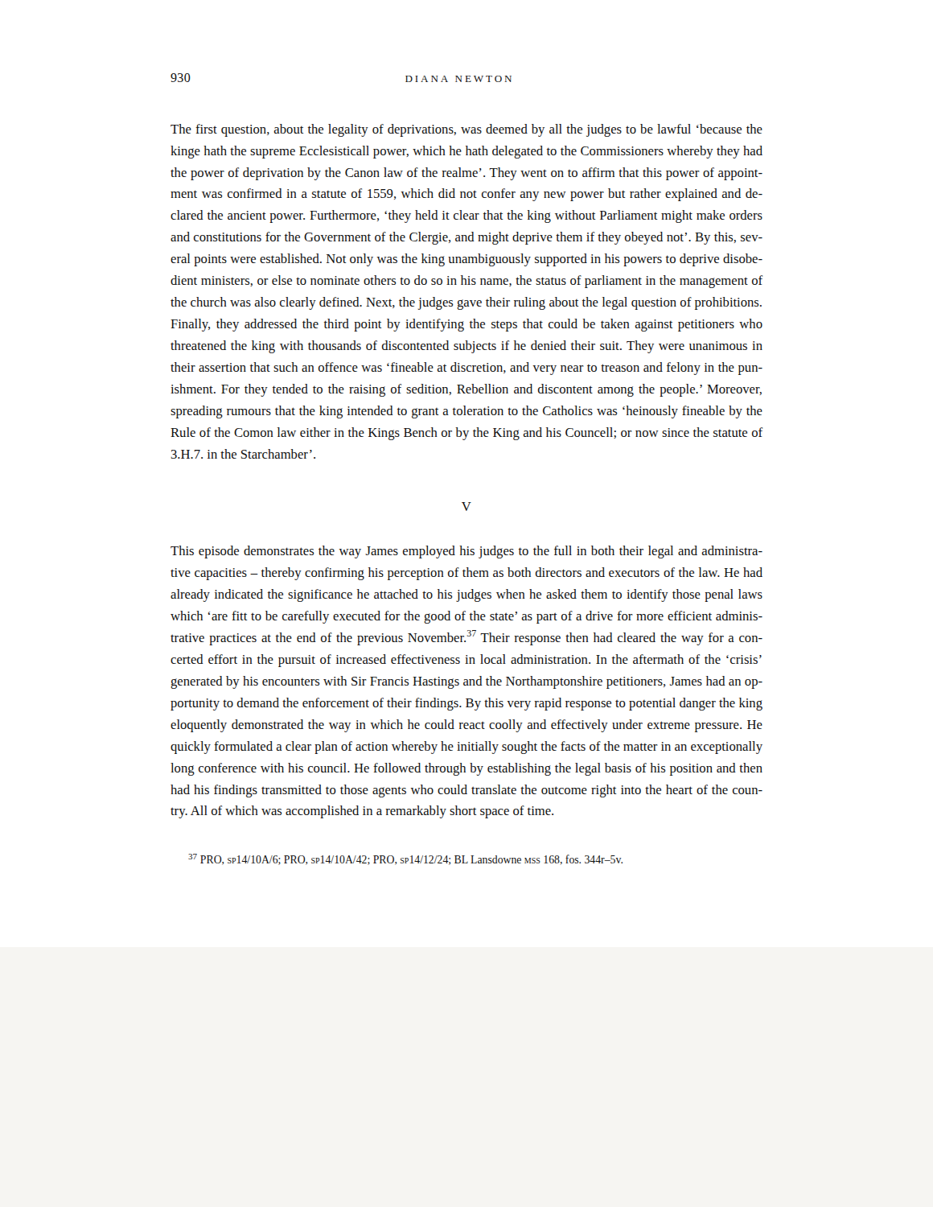930 Diana Newton
The first question, about the legality of deprivations, was deemed by all the judges to be lawful ‘because the kinge hath the supreme Ecclesisticall power, which he hath delegated to the Commissioners whereby they had the power of deprivation by the Canon law of the realme’. They went on to affirm that this power of appointment was confirmed in a statute of 1559, which did not confer any new power but rather explained and declared the ancient power. Furthermore, ‘they held it clear that the king without Parliament might make orders and constitutions for the Government of the Clergie, and might deprive them if they obeyed not’. By this, several points were established. Not only was the king unambiguously supported in his powers to deprive disobedient ministers, or else to nominate others to do so in his name, the status of parliament in the management of the church was also clearly defined. Next, the judges gave their ruling about the legal question of prohibitions. Finally, they addressed the third point by identifying the steps that could be taken against petitioners who threatened the king with thousands of discontented subjects if he denied their suit. They were unanimous in their assertion that such an offence was ‘fineable at discretion, and very near to treason and felony in the punishment. For they tended to the raising of sedition, Rebellion and discontent among the people.’ Moreover, spreading rumours that the king intended to grant a toleration to the Catholics was ‘heinously fineable by the Rule of the Comon law either in the Kings Bench or by the King and his Councell; or now since the statute of 3.H.7. in the Starchamber’.
V
This episode demonstrates the way James employed his judges to the full in both their legal and administrative capacities – thereby confirming his perception of them as both directors and executors of the law. He had already indicated the significance he attached to his judges when he asked them to identify those penal laws which ‘are fitt to be carefully executed for the good of the state’ as part of a drive for more efficient administrative practices at the end of the previous November.37 Their response then had cleared the way for a concerted effort in the pursuit of increased effectiveness in local administration. In the aftermath of the ‘crisis’ generated by his encounters with Sir Francis Hastings and the Northamptonshire petitioners, James had an opportunity to demand the enforcement of their findings. By this very rapid response to potential danger the king eloquently demonstrated the way in which he could react coolly and effectively under extreme pressure. He quickly formulated a clear plan of action whereby he initially sought the facts of the matter in an exceptionally long conference with his council. He followed through by establishing the legal basis of his position and then had his findings transmitted to those agents who could translate the outcome right into the heart of the country. All of which was accomplished in a remarkably short space of time.
37 PRO, sp14/10A/6; PRO, sp14/10A/42; PRO, sp14/12/24; BL Lansdowne mss 168, fos. 344r–5v.